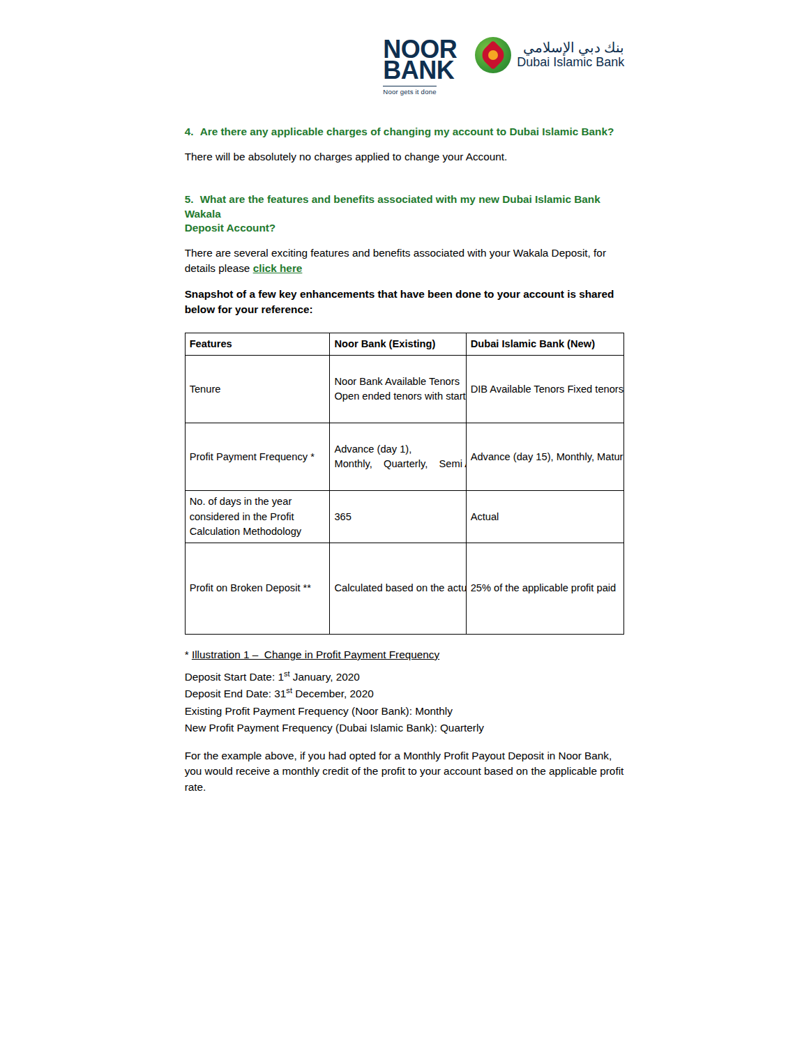NOOR BANK Noor gets it done
بنك دبي الإسلامي Dubai Islamic Bank
4. Are there any applicable charges of changing my account to Dubai Islamic Bank?
There will be absolutely no charges applied to change your Account.
5. What are the features and benefits associated with my new Dubai Islamic Bank Wakala
Deposit Account?
There are several exciting features and benefits associated with your Wakala Deposit, for details please click here
Snapshot of a few key enhancements that have been done to your account is shared below for your reference:
| Features | Noor Bank (Existing) | Dubai Islamic Bank (New) |
| --- | --- | --- |
| Tenure | Noor Bank Available Tenors Open ended tenors with start date | DIB Available Tenors Fixed tenors i.e. quarterly, annually etc. |
| Profit Payment Frequency * | Advance (day 1), Monthly, Quarterly, Semi Annually, Maturity | Advance (day 15), Monthly, Maturity |
| No. of days in the year considered in the Profit Calculation Methodology | 365 | Actual |
| Profit on Broken Deposit ** | Calculated based on the actual period the deposit(s) the joint investment pool at applicable Wakala rate for completed tenure | 25% of the applicable profit paid |
* Illustration 1 – Change in Profit Payment Frequency
Deposit Start Date: 1st January, 2020
Deposit End Date: 31st December, 2020
Existing Profit Payment Frequency (Noor Bank): Monthly
New Profit Payment Frequency (Dubai Islamic Bank): Quarterly
For the example above, if you had opted for a Monthly Profit Payout Deposit in Noor Bank, you would receive a monthly credit of the profit to your account based on the applicable profit
rate.